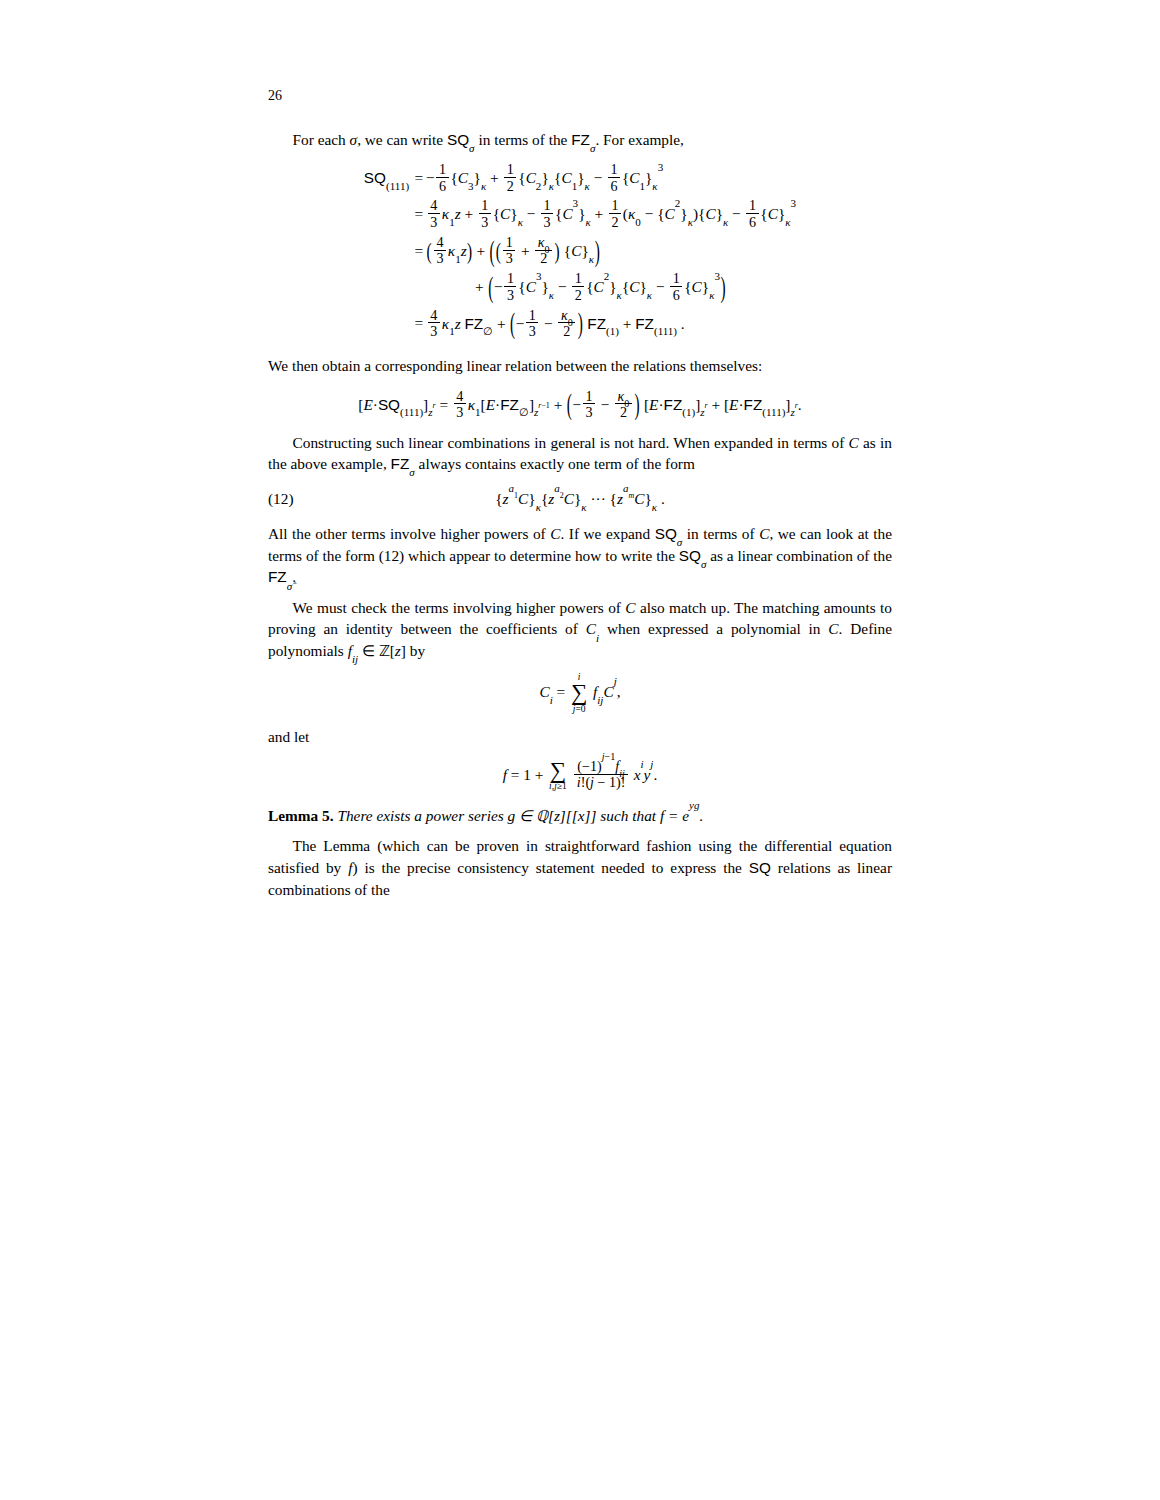26
For each σ, we can write SQσ in terms of the FZσ. For example,
| SQ (111) | = | − 1 6 { C 3 } κ + 1 2 { C 2 } κ { C 1 } κ − 1 6 { C 1 } κ 3 |
| | = | 4 3 κ 1 z + 1 3 { C } κ − 1 3 { C 3 } κ + 1 2 ( κ 0 − { C 2 } κ ){ C } κ − 1 6 { C } κ 3 |
| | = | ( 4 3 κ 1 z ) + ( ( 1 3 + κ 0 2 ) { C } κ ) |
| | | + ( − 1 3 { C 3 } κ − 1 2 { C 2 } κ { C } κ − 1 6 { C } κ 3 ) |
| | = | 4 3 κ 1 z FZ ∅ + ( − 1 3 − κ 0 2 ) FZ (1) + FZ (111) . |
We then obtain a corresponding linear relation between the relations themselves:
[E·SQ(111)]zr = 43 κ1[E·FZ∅]zr−1 + (−13 − κ02) [E·FZ(1)]zr + [E·FZ(111)]zr.
Constructing such linear combinations in general is not hard. When expanded in terms of C as in the above example, FZσ always contains exactly one term of the form
(12)
{za1C}κ{za2C}κ ··· {zamC}κ .
All the other terms involve higher powers of C. If we expand SQσ in terms of C, we can look at the terms of the form (12) which appear to determine how to write the SQσ as a linear combination of the FZσ̂.
We must check the terms involving higher powers of C also match up. The matching amounts to proving an identity between the coefficients of Ci when expressed a polynomial in C. Define polynomials fij ∈ ℤ[z] by
Ci = i∑j=0 fijCj,
and let
f = 1 + ∑i,j≥1 (−1)j−1fij i!(j − 1)! xiyj.
Lemma 5. There exists a power series g ∈ ℚ[z][[x]] such that f = eyg.
The Lemma (which can be proven in straightforward fashion using the differential equation satisfied by f) is the precise consistency statement needed to express the SQ relations as linear combinations of the